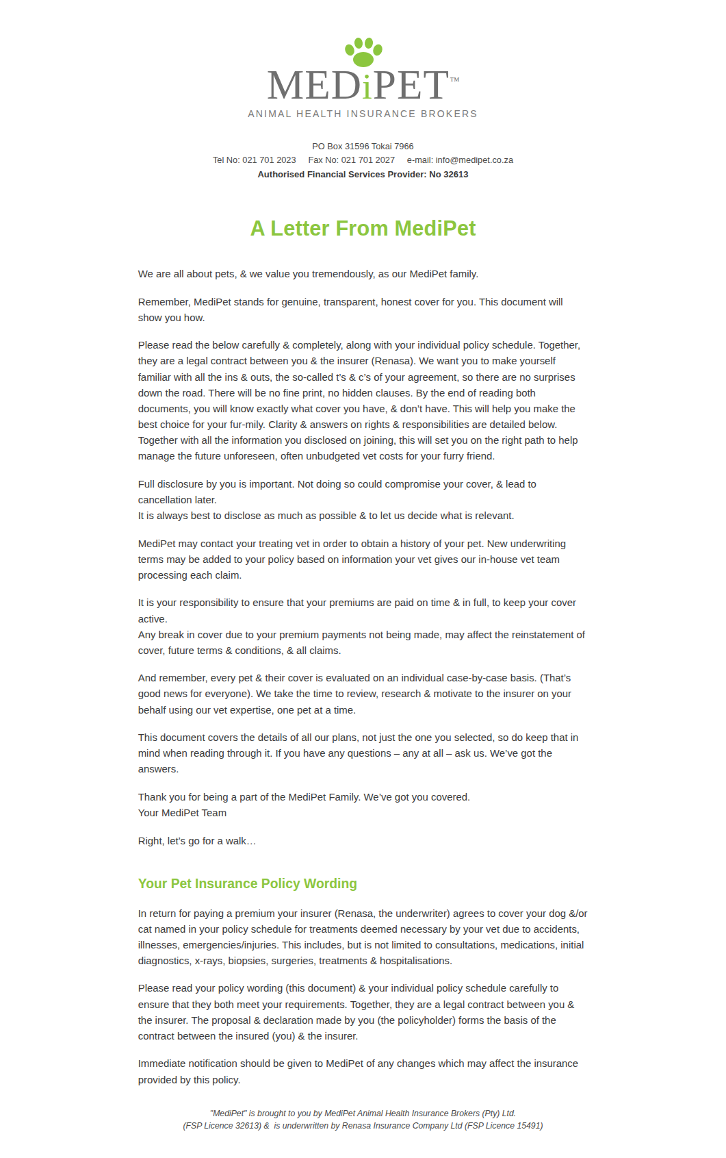MED iPET™
Animal Health Insurance Brokers
PO Box 31596 Tokai 7966
Tel No: 021 701 2023 Fax No: 021 701 2027 e-mail: info@medipet.co.za
Authorised Financial Services Provider: No 32613
A Letter From MediPet
We are all about pets, & we value you tremendously, as our MediPet family.
Remember, MediPet stands for genuine, transparent, honest cover for you. This document will show you how.
Please read the below carefully & completely, along with your individual policy schedule. Together, they are a legal contract between you & the insurer (Renasa). We want you to make yourself familiar with all the ins & outs, the so-called t’s & c’s of your agreement, so there are no surprises down the road. There will be no fine print, no hidden clauses. By the end of reading both documents, you will know exactly what cover you have, & don’t have. This will help you make the best choice for your fur-mily. Clarity & answers on rights & responsibilities are detailed below. Together with all the information you disclosed on joining, this will set you on the right path to help manage the future unforeseen, often unbudgeted vet costs for your furry friend.
Full disclosure by you is important. Not doing so could compromise your cover, & lead to cancellation later.
It is always best to disclose as much as possible & to let us decide what is relevant.
MediPet may contact your treating vet in order to obtain a history of your pet. New underwriting terms may be added to your policy based on information your vet gives our in-house vet team processing each claim.
It is your responsibility to ensure that your premiums are paid on time & in full, to keep your cover active.
Any break in cover due to your premium payments not being made, may affect the reinstatement of cover, future terms & conditions, & all claims.
And remember, every pet & their cover is evaluated on an individual case-by-case basis. (That’s good news for everyone). We take the time to review, research & motivate to the insurer on your behalf using our vet expertise, one pet at a time.
This document covers the details of all our plans, not just the one you selected, so do keep that in mind when reading through it. If you have any questions – any at all – ask us. We’ve got the answers.
Thank you for being a part of the MediPet Family. We’ve got you covered.
Your MediPet Team
Right, let’s go for a walk…
Your Pet Insurance Policy Wording
In return for paying a premium your insurer (Renasa, the underwriter) agrees to cover your dog &/or cat named in your policy schedule for treatments deemed necessary by your vet due to accidents, illnesses, emergencies/injuries. This includes, but is not limited to consultations, medications, initial diagnostics, x-rays, biopsies, surgeries, treatments & hospitalisations.
Please read your policy wording (this document) & your individual policy schedule carefully to ensure that they both meet your requirements. Together, they are a legal contract between you & the insurer. The proposal & declaration made by you (the policyholder) forms the basis of the contract between the insured (you) & the insurer.
Immediate notification should be given to MediPet of any changes which may affect the insurance provided by this policy.
"MediPet" is brought to you by MediPet Animal Health Insurance Brokers (Pty) Ltd.
(FSP Licence 32613) & is underwritten by Renasa Insurance Company Ltd (FSP Licence 15491)